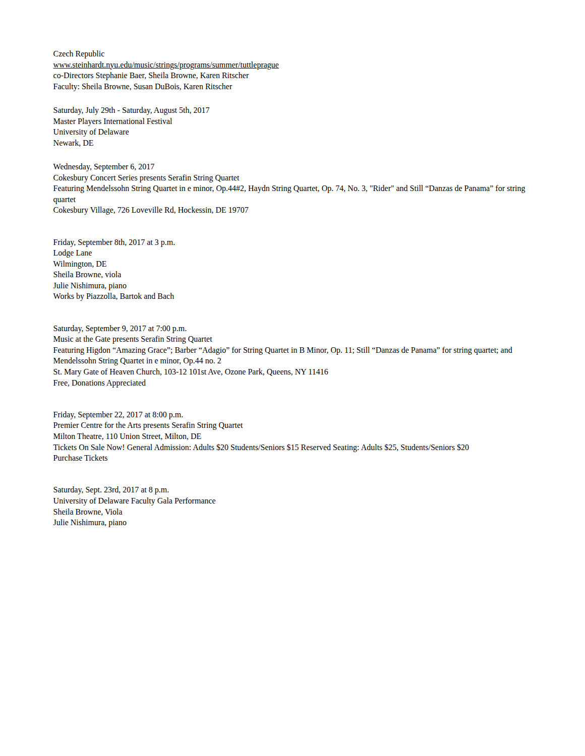Czech Republic
www.steinhardt.nyu.edu/music/strings/programs/summer/tuttleprague
co-Directors Stephanie Baer, Sheila Browne, Karen Ritscher
Faculty: Sheila Browne, Susan DuBois, Karen Ritscher
Saturday, July 29th - Saturday, August 5th, 2017
Master Players International Festival
University of Delaware
Newark, DE
Wednesday, September 6, 2017
Cokesbury Concert Series presents Serafin String Quartet
Featuring Mendelssohn String Quartet in e minor, Op.44#2, Haydn String Quartet, Op. 74, No. 3, "Rider" and Still “Danzas de Panama” for string quartet
Cokesbury Village, 726 Loveville Rd, Hockessin, DE 19707
Friday, September 8th, 2017 at 3 p.m.
Lodge Lane
Wilmington, DE
Sheila Browne, viola
Julie Nishimura, piano
Works by Piazzolla, Bartok and Bach
Saturday, September 9, 2017 at 7:00 p.m.
Music at the Gate presents Serafin String Quartet
Featuring Higdon “Amazing Grace”; Barber “Adagio” for String Quartet in B Minor, Op. 11; Still “Danzas de Panama” for string quartet; and Mendelssohn String Quartet in e minor, Op.44 no. 2
St. Mary Gate of Heaven Church, 103-12 101st Ave, Ozone Park, Queens, NY 11416
Free, Donations Appreciated
Friday, September 22, 2017 at 8:00 p.m.
Premier Centre for the Arts presents Serafin String Quartet
Milton Theatre, 110 Union Street, Milton, DE
Tickets On Sale Now! General Admission: Adults $20 Students/Seniors $15 Reserved Seating: Adults $25, Students/Seniors $20
Purchase Tickets
Saturday, Sept. 23rd, 2017 at 8 p.m.
University of Delaware Faculty Gala Performance
Sheila Browne, Viola
Julie Nishimura, piano